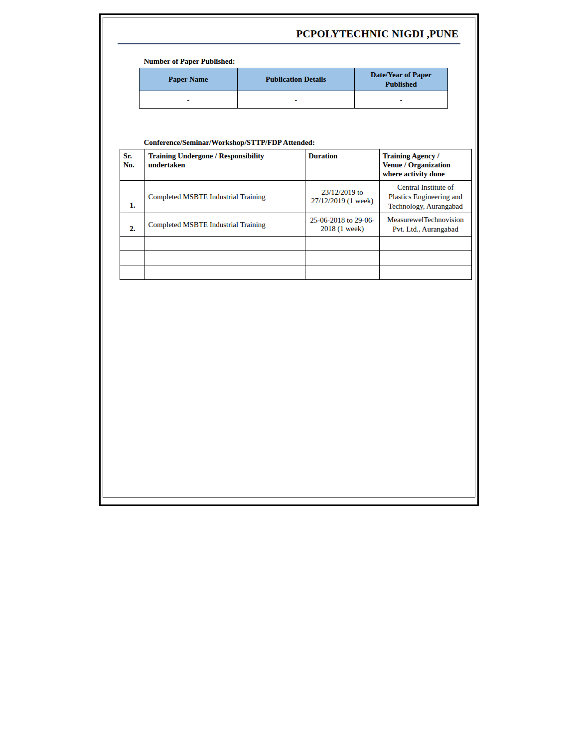PCPOLYTECHNIC NIGDI ,PUNE
Number of Paper Published:
| Paper Name | Publication Details | Date/Year of Paper Published |
| --- | --- | --- |
| - | - | - |
Conference/Seminar/Workshop/STTP/FDP Attended:
| Sr. No. | Training Undergone / Responsibility undertaken | Duration | Training Agency / Venue / Organization where activity done |
| --- | --- | --- | --- |
| 1. | Completed MSBTE Industrial Training | 23/12/2019 to 27/12/2019 (1 week) | Central Institute of Plastics Engineering and Technology, Aurangabad |
| 2. | Completed MSBTE Industrial Training | 25-06-2018 to 29-06- 2018 (1 week) | MeasurewelTechnovision Pvt. Ltd., Aurangabad |